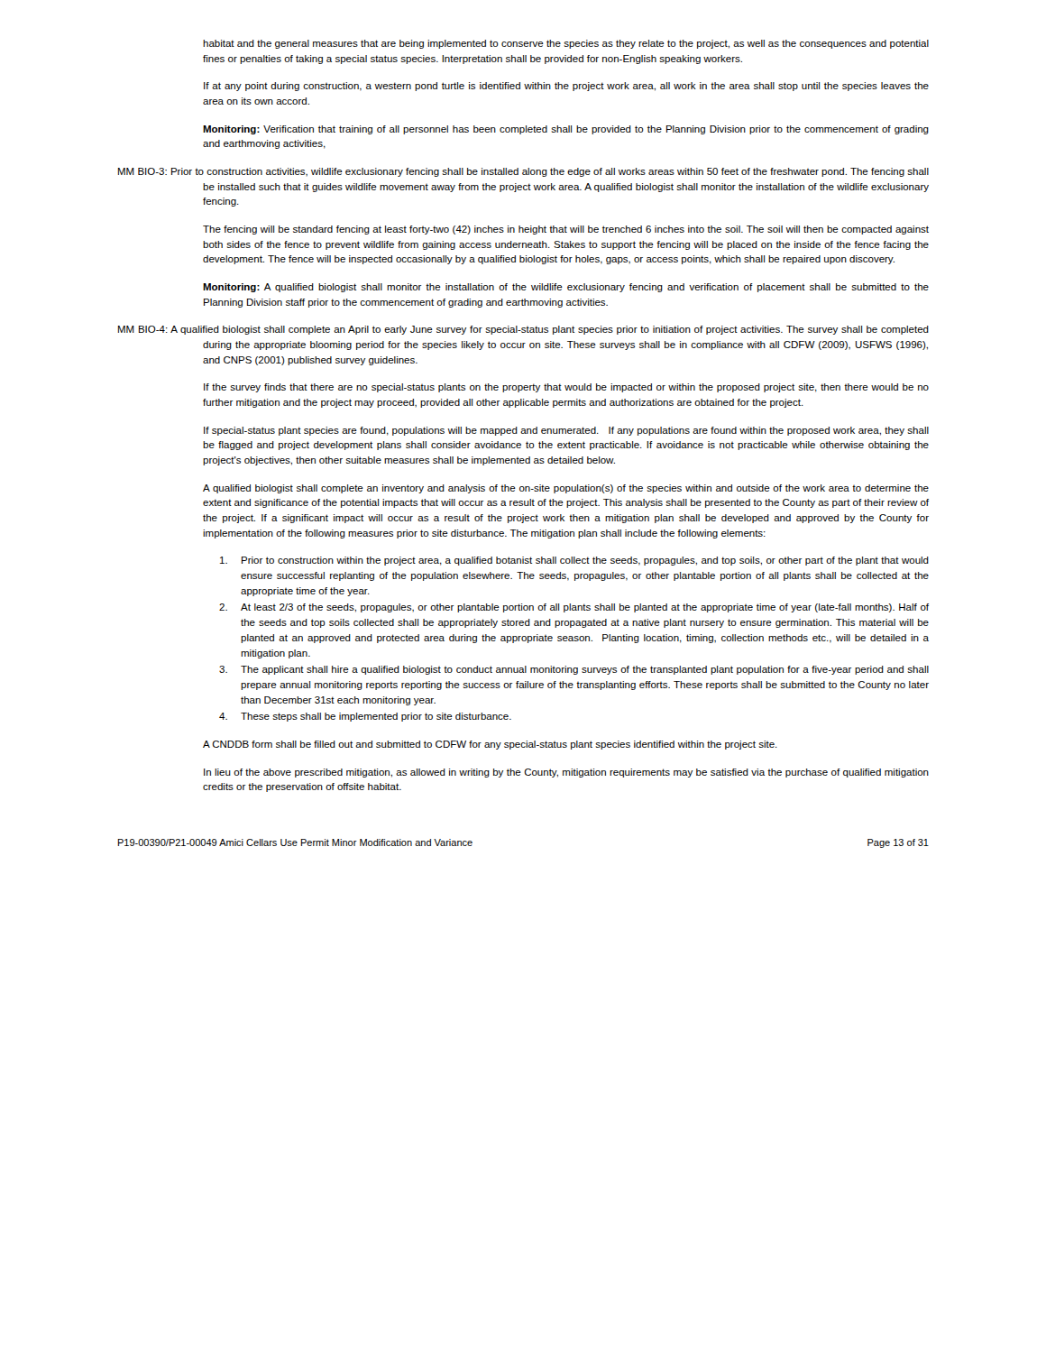habitat and the general measures that are being implemented to conserve the species as they relate to the project, as well as the consequences and potential fines or penalties of taking a special status species. Interpretation shall be provided for non-English speaking workers.
If at any point during construction, a western pond turtle is identified within the project work area, all work in the area shall stop until the species leaves the area on its own accord.
Monitoring: Verification that training of all personnel has been completed shall be provided to the Planning Division prior to the commencement of grading and earthmoving activities,
MM BIO-3: Prior to construction activities, wildlife exclusionary fencing shall be installed along the edge of all works areas within 50 feet of the freshwater pond. The fencing shall be installed such that it guides wildlife movement away from the project work area. A qualified biologist shall monitor the installation of the wildlife exclusionary fencing.
The fencing will be standard fencing at least forty-two (42) inches in height that will be trenched 6 inches into the soil. The soil will then be compacted against both sides of the fence to prevent wildlife from gaining access underneath. Stakes to support the fencing will be placed on the inside of the fence facing the development. The fence will be inspected occasionally by a qualified biologist for holes, gaps, or access points, which shall be repaired upon discovery.
Monitoring: A qualified biologist shall monitor the installation of the wildlife exclusionary fencing and verification of placement shall be submitted to the Planning Division staff prior to the commencement of grading and earthmoving activities.
MM BIO-4: A qualified biologist shall complete an April to early June survey for special-status plant species prior to initiation of project activities. The survey shall be completed during the appropriate blooming period for the species likely to occur on site. These surveys shall be in compliance with all CDFW (2009), USFWS (1996), and CNPS (2001) published survey guidelines.
If the survey finds that there are no special-status plants on the property that would be impacted or within the proposed project site, then there would be no further mitigation and the project may proceed, provided all other applicable permits and authorizations are obtained for the project.
If special-status plant species are found, populations will be mapped and enumerated. If any populations are found within the proposed work area, they shall be flagged and project development plans shall consider avoidance to the extent practicable. If avoidance is not practicable while otherwise obtaining the project's objectives, then other suitable measures shall be implemented as detailed below.
A qualified biologist shall complete an inventory and analysis of the on-site population(s) of the species within and outside of the work area to determine the extent and significance of the potential impacts that will occur as a result of the project. This analysis shall be presented to the County as part of their review of the project. If a significant impact will occur as a result of the project work then a mitigation plan shall be developed and approved by the County for implementation of the following measures prior to site disturbance. The mitigation plan shall include the following elements:
Prior to construction within the project area, a qualified botanist shall collect the seeds, propagules, and top soils, or other part of the plant that would ensure successful replanting of the population elsewhere. The seeds, propagules, or other plantable portion of all plants shall be collected at the appropriate time of the year.
At least 2/3 of the seeds, propagules, or other plantable portion of all plants shall be planted at the appropriate time of year (late-fall months). Half of the seeds and top soils collected shall be appropriately stored and propagated at a native plant nursery to ensure germination. This material will be planted at an approved and protected area during the appropriate season. Planting location, timing, collection methods etc., will be detailed in a mitigation plan.
The applicant shall hire a qualified biologist to conduct annual monitoring surveys of the transplanted plant population for a five-year period and shall prepare annual monitoring reports reporting the success or failure of the transplanting efforts. These reports shall be submitted to the County no later than December 31st each monitoring year.
These steps shall be implemented prior to site disturbance.
A CNDDB form shall be filled out and submitted to CDFW for any special-status plant species identified within the project site.
In lieu of the above prescribed mitigation, as allowed in writing by the County, mitigation requirements may be satisfied via the purchase of qualified mitigation credits or the preservation of offsite habitat.
P19-00390/P21-00049 Amici Cellars Use Permit Minor Modification and Variance
Page 13 of 31